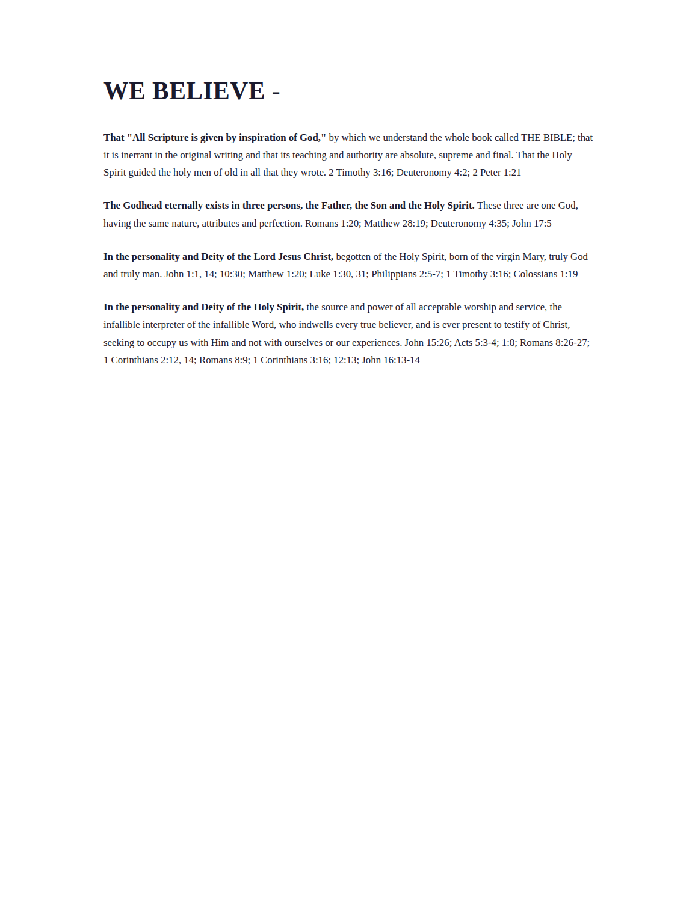WE BELIEVE -
That "All Scripture is given by inspiration of God," by which we understand the whole book called THE BIBLE; that it is inerrant in the original writing and that its teaching and authority are absolute, supreme and final. That the Holy Spirit guided the holy men of old in all that they wrote. 2 Timothy 3:16; Deuteronomy 4:2; 2 Peter 1:21
The Godhead eternally exists in three persons, the Father, the Son and the Holy Spirit. These three are one God, having the same nature, attributes and perfection. Romans 1:20; Matthew 28:19; Deuteronomy 4:35; John 17:5
In the personality and Deity of the Lord Jesus Christ, begotten of the Holy Spirit, born of the virgin Mary, truly God and truly man. John 1:1, 14; 10:30; Matthew 1:20; Luke 1:30, 31; Philippians 2:5-7; 1 Timothy 3:16; Colossians 1:19
In the personality and Deity of the Holy Spirit, the source and power of all acceptable worship and service, the infallible interpreter of the infallible Word, who indwells every true believer, and is ever present to testify of Christ, seeking to occupy us with Him and not with ourselves or our experiences. John 15:26; Acts 5:3-4; 1:8; Romans 8:26-27; 1 Corinthians 2:12, 14; Romans 8:9; 1 Corinthians 3:16; 12:13; John 16:13-14